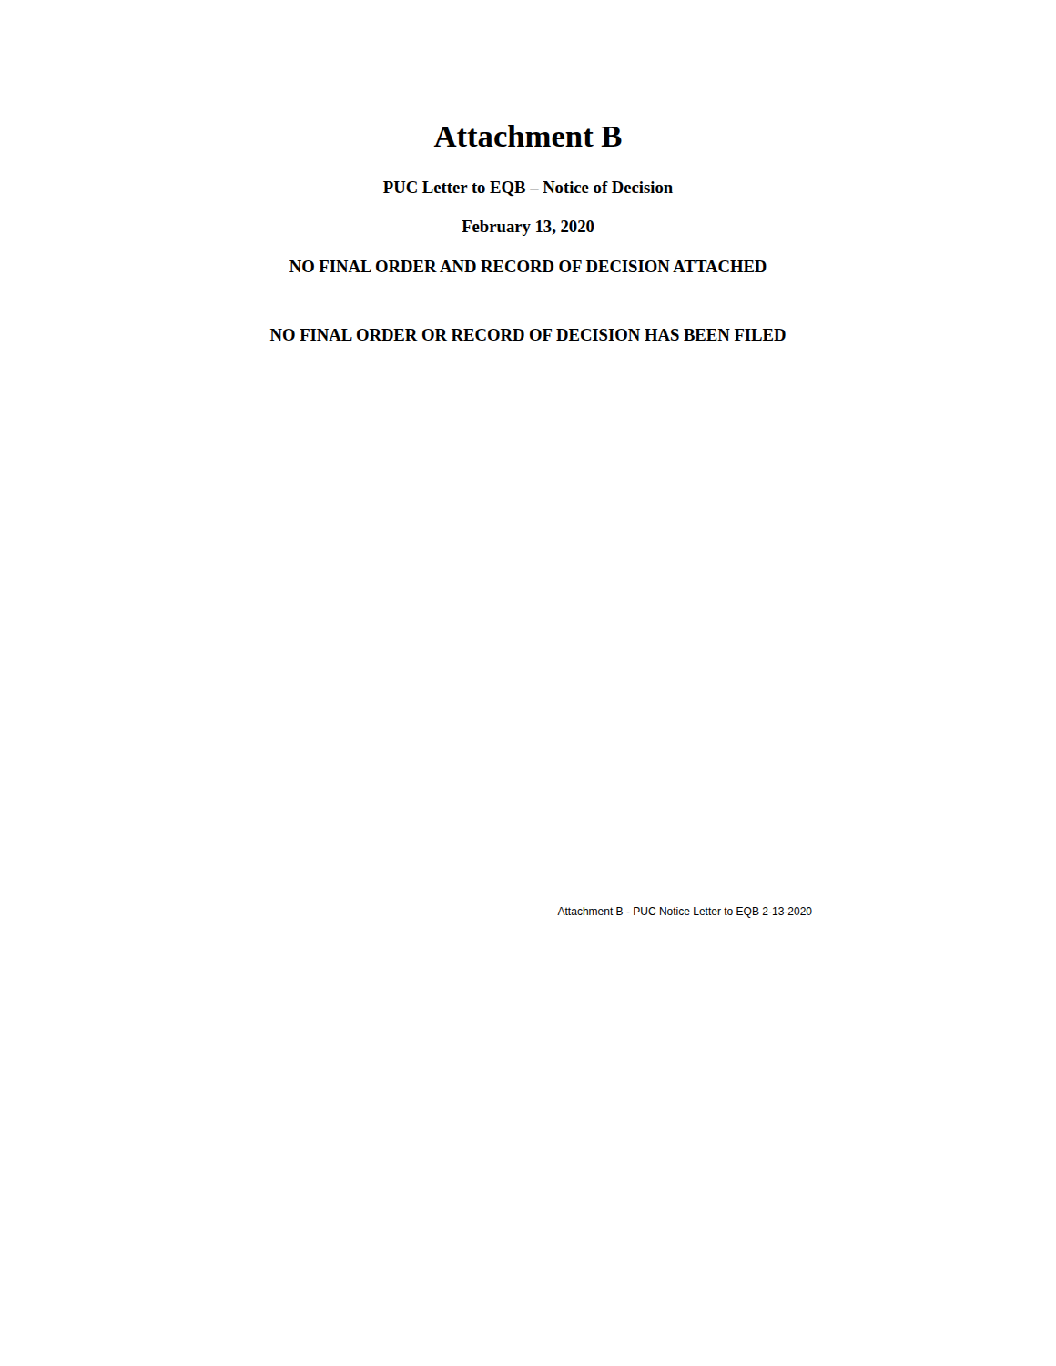Attachment B
PUC Letter to EQB – Notice of Decision
February 13, 2020
NO FINAL ORDER AND RECORD OF DECISION ATTACHED
NO FINAL ORDER OR RECORD OF DECISION HAS BEEN FILED
Attachment B - PUC Notice Letter to EQB 2-13-2020